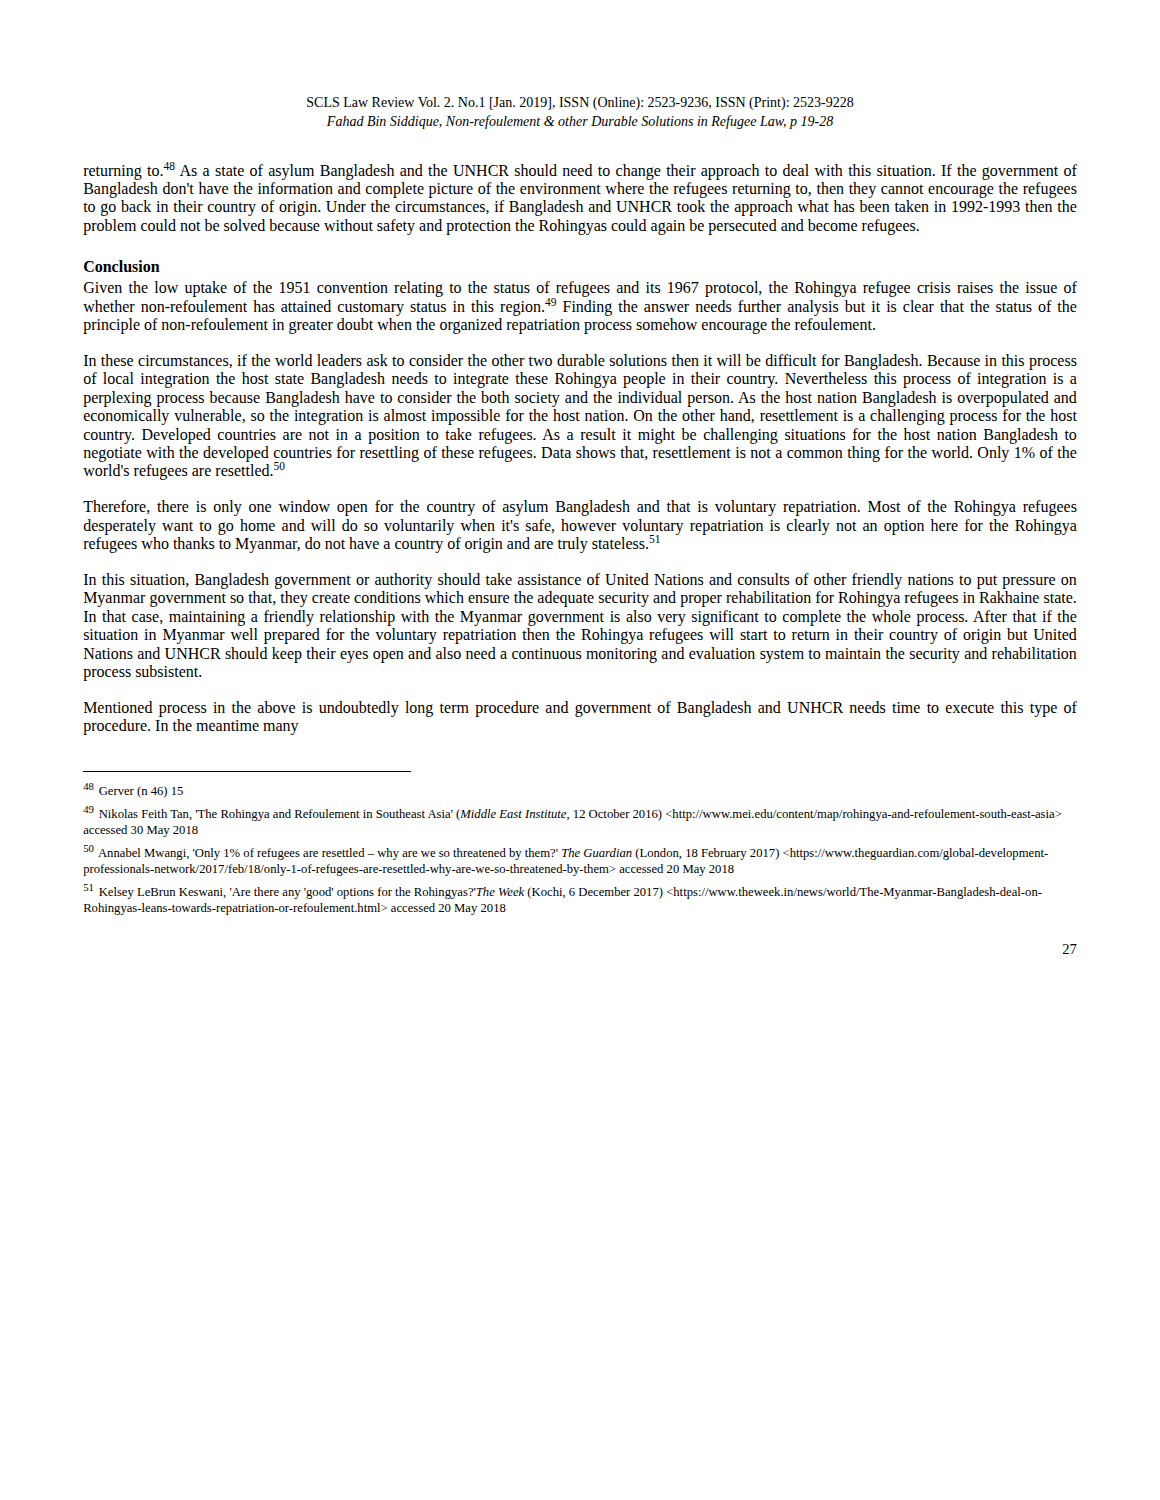SCLS Law Review Vol. 2. No.1 [Jan. 2019], ISSN (Online): 2523-9236, ISSN (Print): 2523-9228 Fahad Bin Siddique, Non-refoulement & other Durable Solutions in Refugee Law, p 19-28
returning to.48 As a state of asylum Bangladesh and the UNHCR should need to change their approach to deal with this situation. If the government of Bangladesh don't have the information and complete picture of the environment where the refugees returning to, then they cannot encourage the refugees to go back in their country of origin. Under the circumstances, if Bangladesh and UNHCR took the approach what has been taken in 1992-1993 then the problem could not be solved because without safety and protection the Rohingyas could again be persecuted and become refugees.
Conclusion
Given the low uptake of the 1951 convention relating to the status of refugees and its 1967 protocol, the Rohingya refugee crisis raises the issue of whether non-refoulement has attained customary status in this region.49 Finding the answer needs further analysis but it is clear that the status of the principle of non-refoulement in greater doubt when the organized repatriation process somehow encourage the refoulement.
In these circumstances, if the world leaders ask to consider the other two durable solutions then it will be difficult for Bangladesh. Because in this process of local integration the host state Bangladesh needs to integrate these Rohingya people in their country. Nevertheless this process of integration is a perplexing process because Bangladesh have to consider the both society and the individual person. As the host nation Bangladesh is overpopulated and economically vulnerable, so the integration is almost impossible for the host nation. On the other hand, resettlement is a challenging process for the host country. Developed countries are not in a position to take refugees. As a result it might be challenging situations for the host nation Bangladesh to negotiate with the developed countries for resettling of these refugees. Data shows that, resettlement is not a common thing for the world. Only 1% of the world's refugees are resettled.50
Therefore, there is only one window open for the country of asylum Bangladesh and that is voluntary repatriation. Most of the Rohingya refugees desperately want to go home and will do so voluntarily when it's safe, however voluntary repatriation is clearly not an option here for the Rohingya refugees who thanks to Myanmar, do not have a country of origin and are truly stateless.51
In this situation, Bangladesh government or authority should take assistance of United Nations and consults of other friendly nations to put pressure on Myanmar government so that, they create conditions which ensure the adequate security and proper rehabilitation for Rohingya refugees in Rakhaine state. In that case, maintaining a friendly relationship with the Myanmar government is also very significant to complete the whole process. After that if the situation in Myanmar well prepared for the voluntary repatriation then the Rohingya refugees will start to return in their country of origin but United Nations and UNHCR should keep their eyes open and also need a continuous monitoring and evaluation system to maintain the security and rehabilitation process subsistent.
Mentioned process in the above is undoubtedly long term procedure and government of Bangladesh and UNHCR needs time to execute this type of procedure. In the meantime many
48 Gerver (n 46) 15
49 Nikolas Feith Tan, 'The Rohingya and Refoulement in Southeast Asia' (Middle East Institute, 12 October 2016) <http://www.mei.edu/content/map/rohingya-and-refoulement-south-east-asia> accessed 30 May 2018
50 Annabel Mwangi, 'Only 1% of refugees are resettled – why are we so threatened by them?' The Guardian (London, 18 February 2017) <https://www.theguardian.com/global-development-professionals-network/2017/feb/18/only-1-of-refugees-are-resettled-why-are-we-so-threatened-by-them> accessed 20 May 2018
51 Kelsey LeBrun Keswani, 'Are there any 'good' options for the Rohingyas?'The Week (Kochi, 6 December 2017) <https://www.theweek.in/news/world/The-Myanmar-Bangladesh-deal-on-Rohingyas-leans-towards-repatriation-or-refoulement.html> accessed 20 May 2018
27